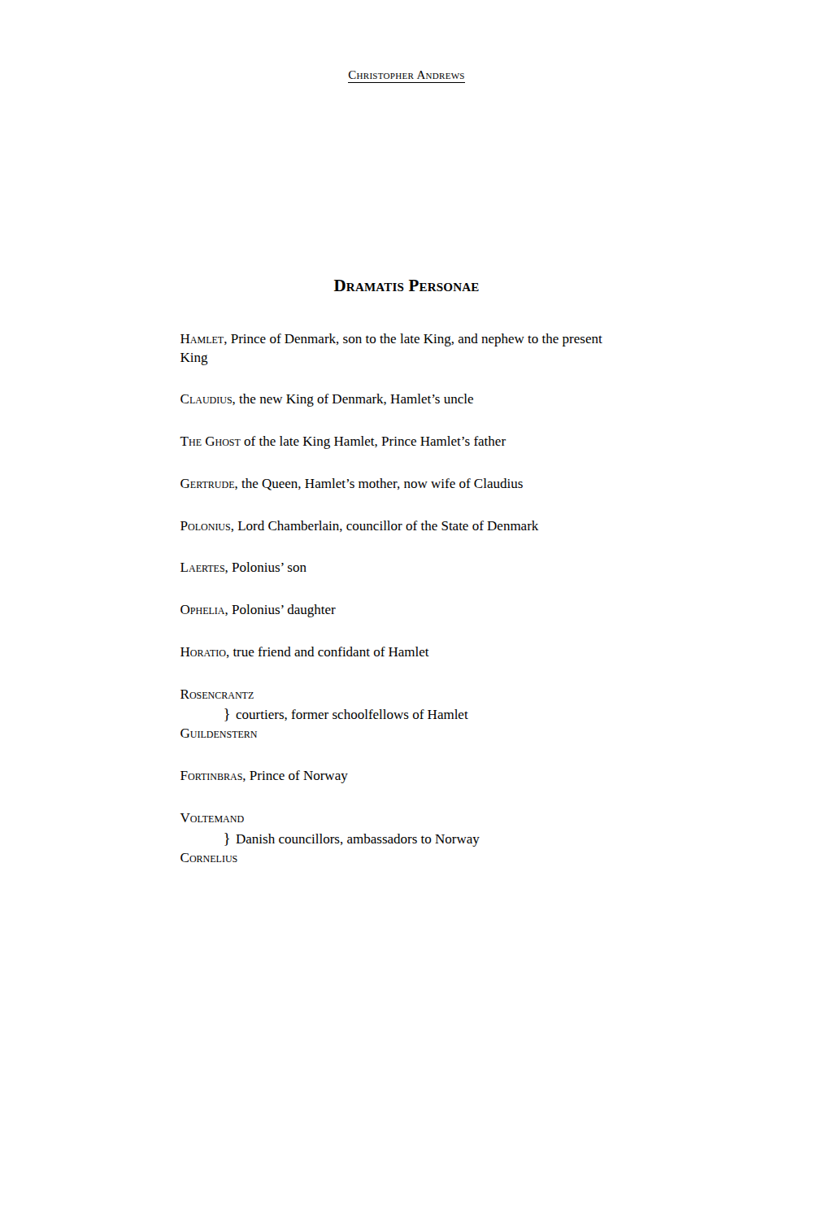Christopher Andrews
Dramatis Personae
Hamlet, Prince of Denmark, son to the late King, and nephew to the present King
Claudius, the new King of Denmark, Hamlet’s uncle
The Ghost of the late King Hamlet, Prince Hamlet’s father
Gertrude, the Queen, Hamlet’s mother, now wife of Claudius
Polonius, Lord Chamberlain, councillor of the State of Denmark
Laertes, Polonius’ son
Ophelia, Polonius’ daughter
Horatio, true friend and confidant of Hamlet
Rosencrantz
} courtiers, former schoolfellows of Hamlet
Guildenstern
Fortinbras, Prince of Norway
Voltemand
} Danish councillors, ambassadors to Norway
Cornelius